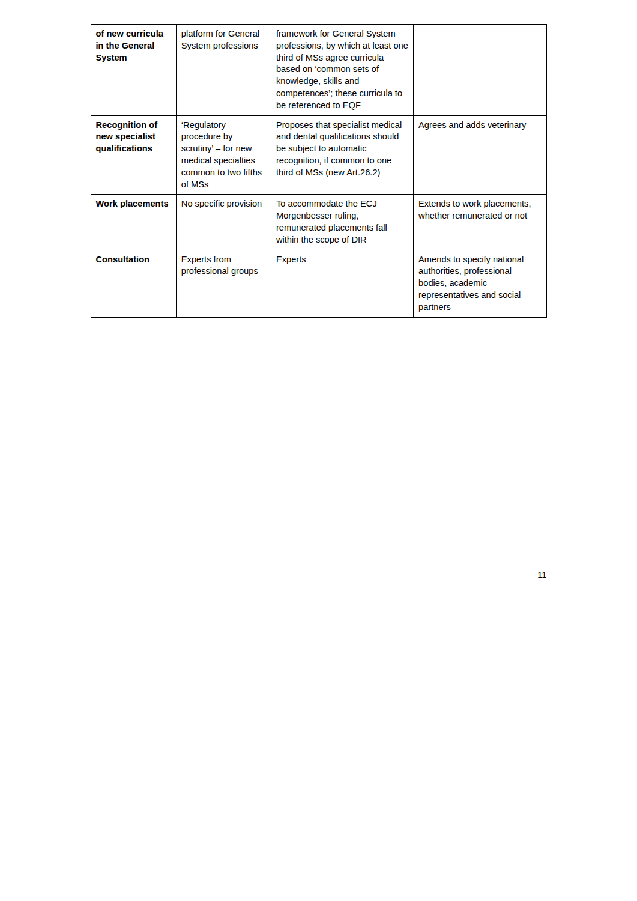| of new curricula in the General System | platform for General System professions | framework for General System professions, by which at least one third of MSs agree curricula based on ‘common sets of knowledge, skills and competences’; these curricula to be referenced to EQF | |
| Recognition of new specialist qualifications | ‘Regulatory procedure by scrutiny’ – for new medical specialties common to two fifths of MSs | Proposes that specialist medical and dental qualifications should be subject to automatic recognition, if common to one third of MSs (new Art.26.2) | Agrees and adds veterinary |
| Work placements | No specific provision | To accommodate the ECJ Morgenbesser ruling, remunerated placements fall within the scope of DIR | Extends to work placements, whether remunerated or not |
| Consultation | Experts from professional groups | Experts | Amends to specify national authorities, professional bodies, academic representatives and social partners |
11